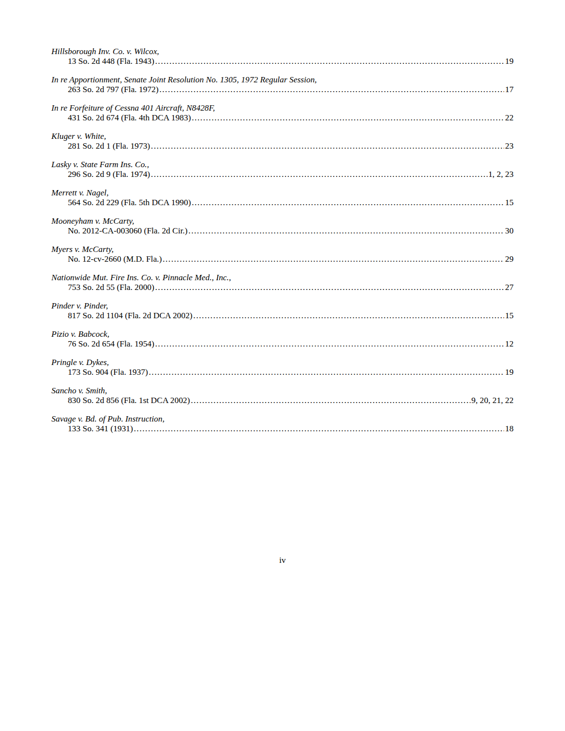Hillsborough Inv. Co. v. Wilcox,
13 So. 2d 448 (Fla. 1943) 19
In re Apportionment, Senate Joint Resolution No. 1305, 1972 Regular Session,
263 So. 2d 797 (Fla. 1972) 17
In re Forfeiture of Cessna 401 Aircraft, N8428F,
431 So. 2d 674 (Fla. 4th DCA 1983) 22
Kluger v. White,
281 So. 2d 1 (Fla. 1973) 23
Lasky v. State Farm Ins. Co.,
296 So. 2d 9 (Fla. 1974) 1, 2, 23
Merrett v. Nagel,
564 So. 2d 229 (Fla. 5th DCA 1990) 15
Mooneyham v. McCarty,
No. 2012-CA-003060 (Fla. 2d Cir.) 30
Myers v. McCarty,
No. 12-cv-2660 (M.D. Fla.) 29
Nationwide Mut. Fire Ins. Co. v. Pinnacle Med., Inc.,
753 So. 2d 55 (Fla. 2000) 27
Pinder v. Pinder,
817 So. 2d 1104 (Fla. 2d DCA 2002) 15
Pizio v. Babcock,
76 So. 2d 654 (Fla. 1954) 12
Pringle v. Dykes,
173 So. 904 (Fla. 1937) 19
Sancho v. Smith,
830 So. 2d 856 (Fla. 1st DCA 2002) 9, 20, 21, 22
Savage v. Bd. of Pub. Instruction,
133 So. 341 (1931) 18
iv